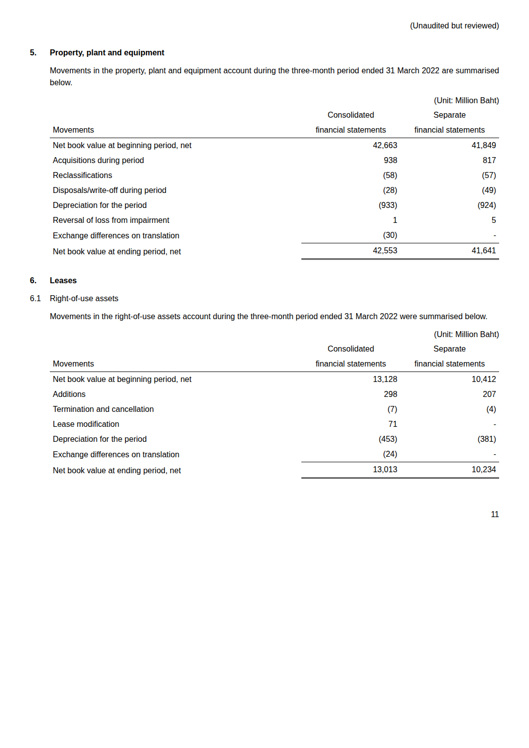(Unaudited but reviewed)
5. Property, plant and equipment
Movements in the property, plant and equipment account during the three-month period ended 31 March 2022 are summarised below.
(Unit: Million Baht)
| | Consolidated | Separate |
| --- | --- | --- |
| Movements | financial statements | financial statements |
| Net book value at beginning period, net | 42,663 | 41,849 |
| Acquisitions during period | 938 | 817 |
| Reclassifications | (58) | (57) |
| Disposals/write-off during period | (28) | (49) |
| Depreciation for the period | (933) | (924) |
| Reversal of loss from impairment | 1 | 5 |
| Exchange differences on translation | (30) | - |
| Net book value at ending period, net | 42,553 | 41,641 |
6. Leases
6.1 Right-of-use assets
Movements in the right-of-use assets account during the three-month period ended 31 March 2022 were summarised below.
(Unit: Million Baht)
| | Consolidated | Separate |
| --- | --- | --- |
| Movements | financial statements | financial statements |
| Net book value at beginning period, net | 13,128 | 10,412 |
| Additions | 298 | 207 |
| Termination and cancellation | (7) | (4) |
| Lease modification | 71 | - |
| Depreciation for the period | (453) | (381) |
| Exchange differences on translation | (24) | - |
| Net book value at ending period, net | 13,013 | 10,234 |
11